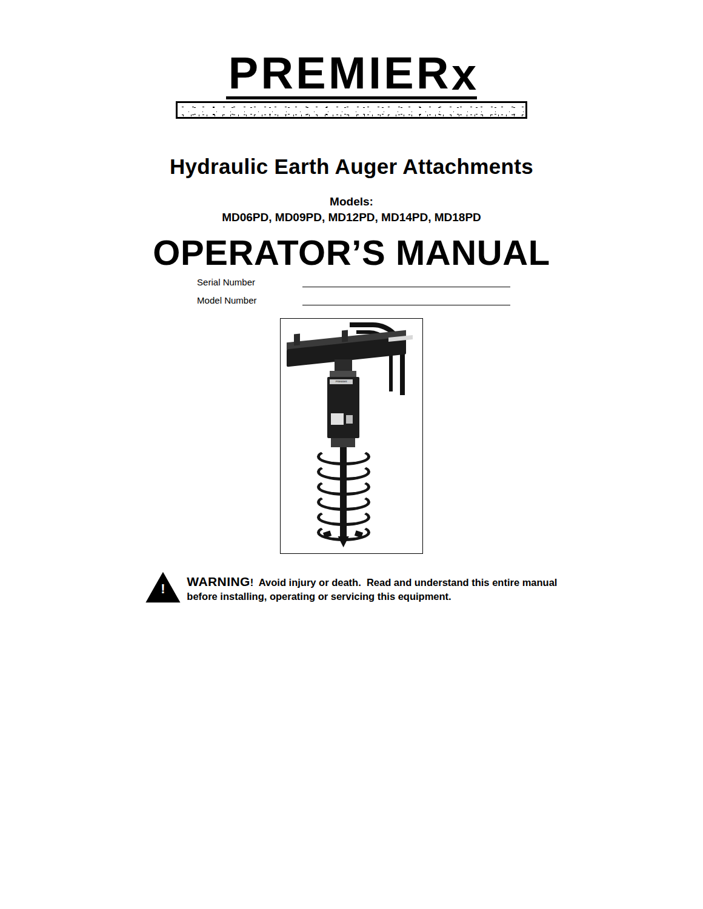PREMIERx
Hydraulic Earth Auger Attachments
Models:
MD06PD, MD09PD, MD12PD, MD14PD, MD18PD
OPERATOR’S MANUAL
Serial Number
Model Number
PREMIER
!
WARNING! Avoid injury or death. Read and understand this entire manual before installing, operating or servicing this equipment.